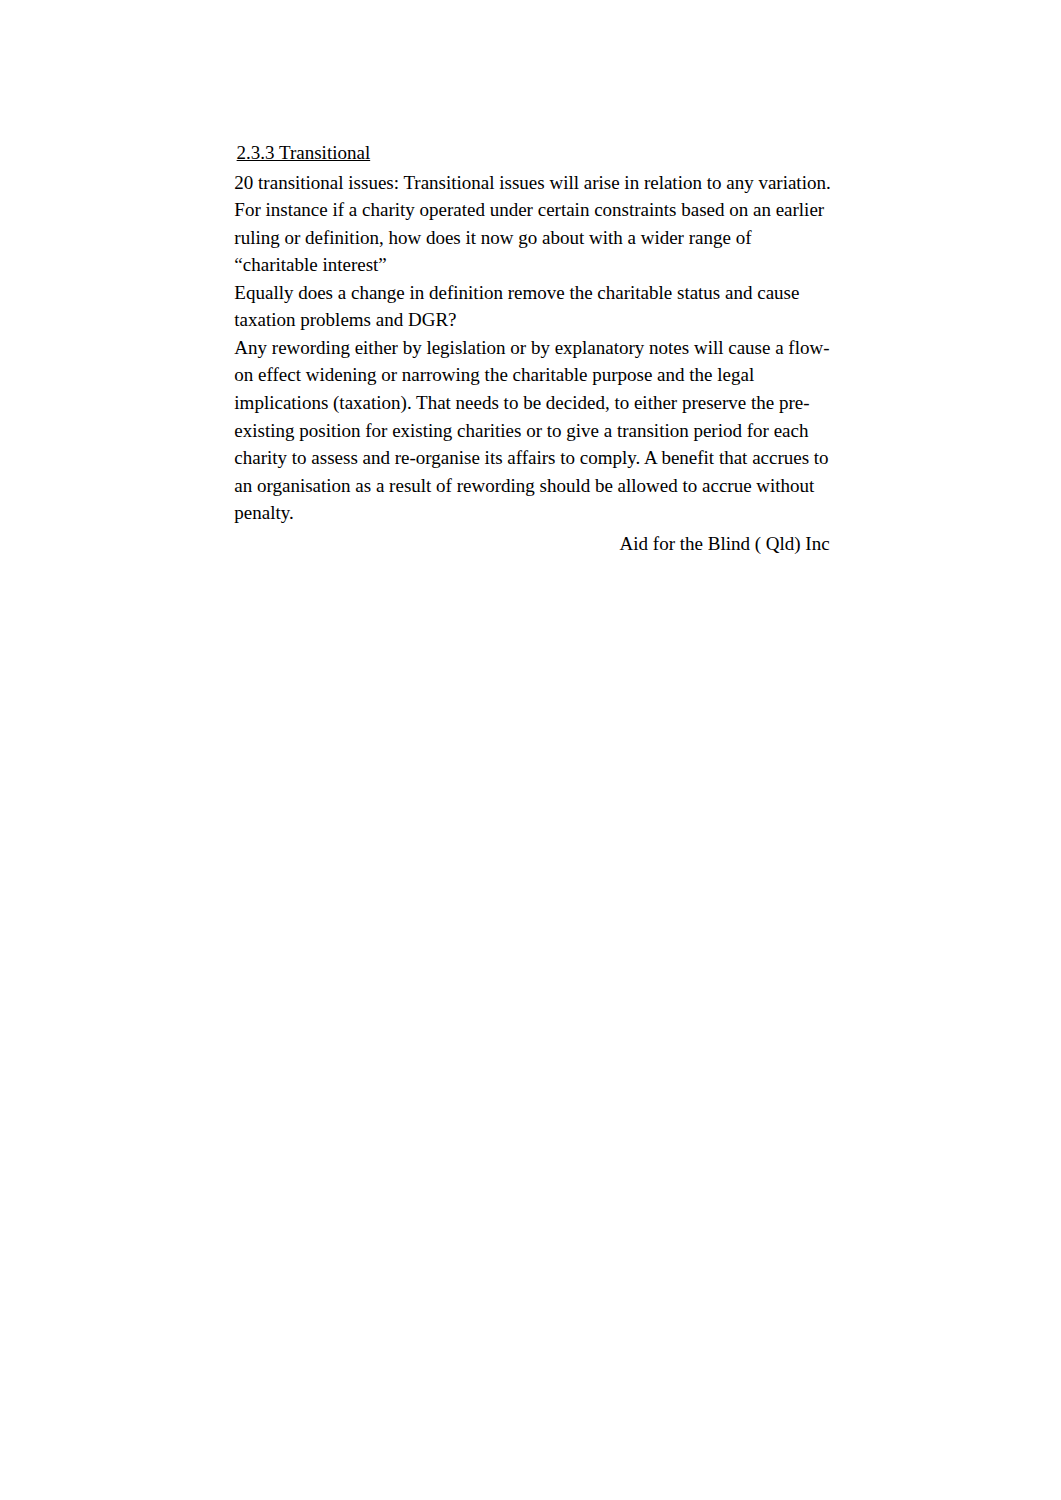2.3.3 Transitional
20 transitional issues: Transitional issues will arise in relation to any variation. For instance if a charity operated under certain constraints based on an earlier ruling or definition, how does it now go about with a wider range of “charitable interest”
Equally does a change in definition remove the charitable status and cause taxation problems and DGR?
Any rewording either by legislation or by explanatory notes will cause a flow-on effect widening or narrowing the charitable purpose and the legal implications (taxation). That needs to be decided, to either preserve the pre-existing position for existing charities or to give a transition period for each charity to assess and re-organise its affairs to comply. A benefit that accrues to an organisation as a result of rewording should be allowed to accrue without penalty.
Aid for the Blind ( Qld) Inc